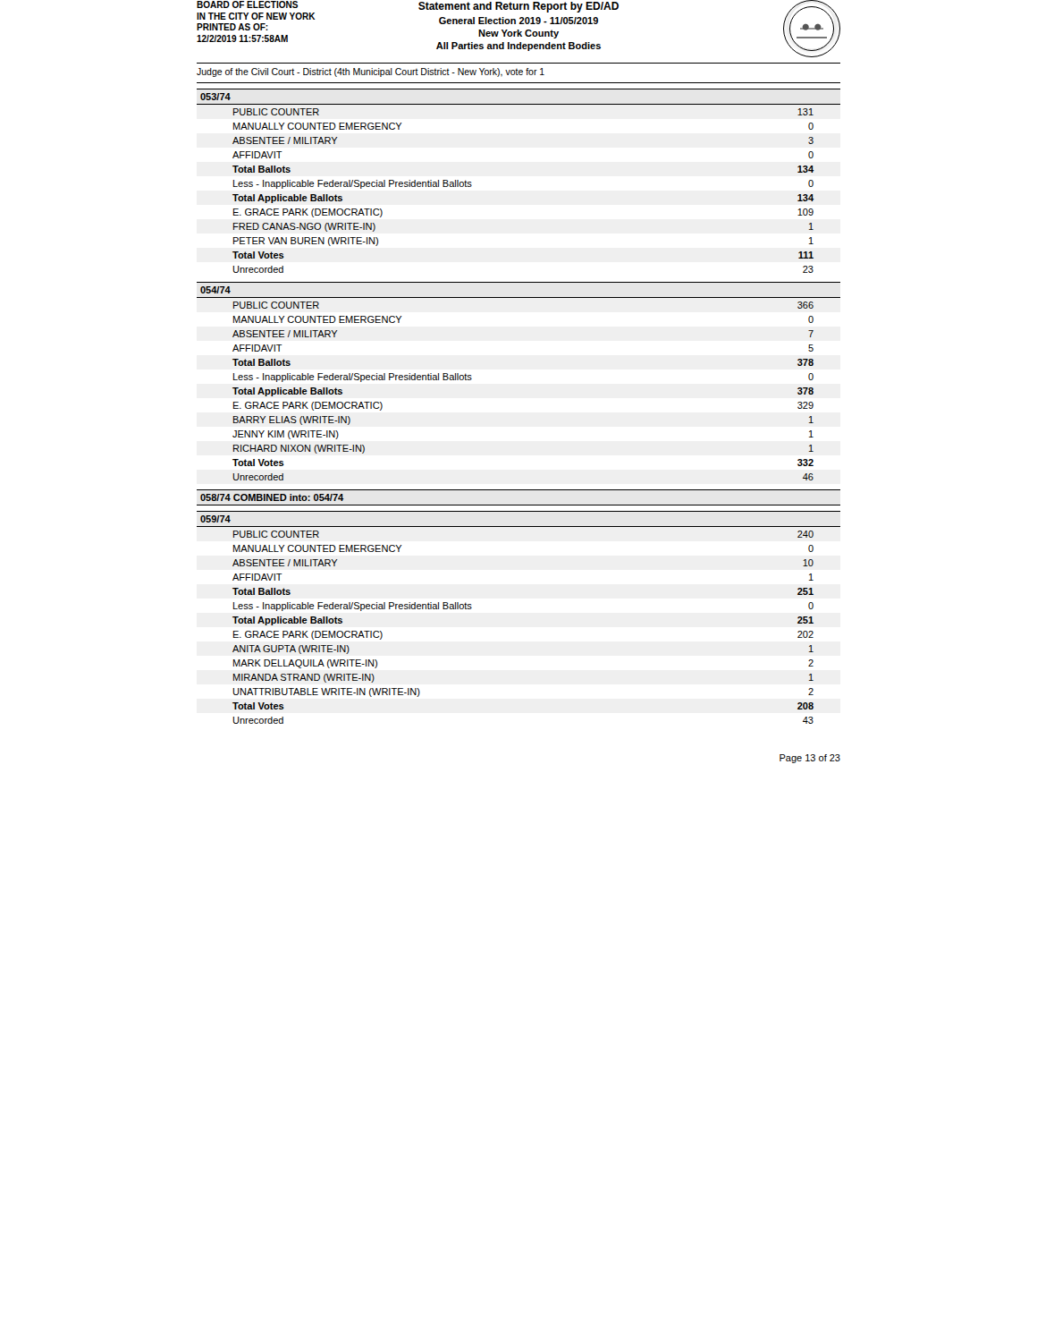BOARD OF ELECTIONS
IN THE CITY OF NEW YORK
PRINTED AS OF:
12/2/2019 11:57:58AM
Statement and Return Report by ED/AD
General Election 2019 - 11/05/2019
New York County
All Parties and Independent Bodies
Judge of the Civil Court - District (4th Municipal Court District - New York), vote for 1
053/74
| PUBLIC COUNTER | 131 |
| MANUALLY COUNTED EMERGENCY | 0 |
| ABSENTEE / MILITARY | 3 |
| AFFIDAVIT | 0 |
| Total Ballots | 134 |
| Less - Inapplicable Federal/Special Presidential Ballots | 0 |
| Total Applicable Ballots | 134 |
| E. GRACE PARK (DEMOCRATIC) | 109 |
| FRED CANAS-NGO (WRITE-IN) | 1 |
| PETER VAN BUREN (WRITE-IN) | 1 |
| Total Votes | 111 |
| Unrecorded | 23 |
054/74
| PUBLIC COUNTER | 366 |
| MANUALLY COUNTED EMERGENCY | 0 |
| ABSENTEE / MILITARY | 7 |
| AFFIDAVIT | 5 |
| Total Ballots | 378 |
| Less - Inapplicable Federal/Special Presidential Ballots | 0 |
| Total Applicable Ballots | 378 |
| E. GRACE PARK (DEMOCRATIC) | 329 |
| BARRY ELIAS (WRITE-IN) | 1 |
| JENNY KIM (WRITE-IN) | 1 |
| RICHARD NIXON (WRITE-IN) | 1 |
| Total Votes | 332 |
| Unrecorded | 46 |
058/74 COMBINED into: 054/74
059/74
| PUBLIC COUNTER | 240 |
| MANUALLY COUNTED EMERGENCY | 0 |
| ABSENTEE / MILITARY | 10 |
| AFFIDAVIT | 1 |
| Total Ballots | 251 |
| Less - Inapplicable Federal/Special Presidential Ballots | 0 |
| Total Applicable Ballots | 251 |
| E. GRACE PARK (DEMOCRATIC) | 202 |
| ANITA GUPTA (WRITE-IN) | 1 |
| MARK DELLAQUILA (WRITE-IN) | 2 |
| MIRANDA STRAND (WRITE-IN) | 1 |
| UNATTRIBUTABLE WRITE-IN (WRITE-IN) | 2 |
| Total Votes | 208 |
| Unrecorded | 43 |
Page 13 of 23